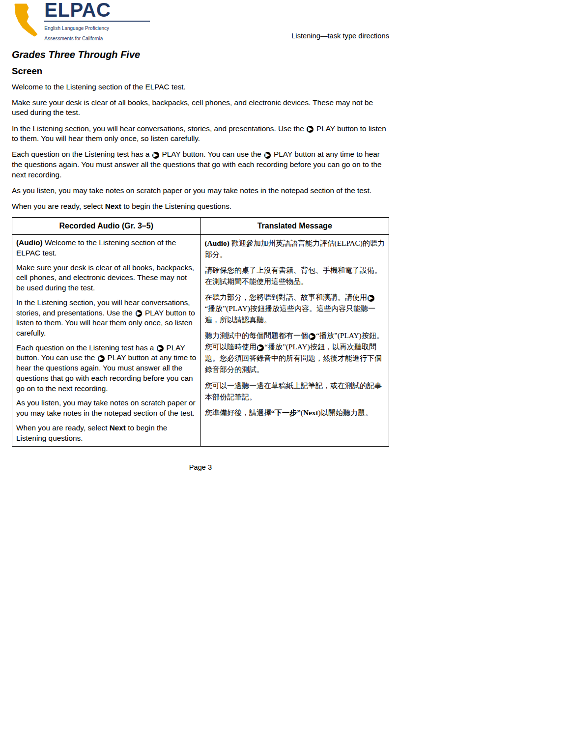ELPAC
English Language Proficiency
Assessments for California
Listening—task type directions
Grades Three Through Five
Screen
Welcome to the Listening section of the ELPAC test.
Make sure your desk is clear of all books, backpacks, cell phones, and electronic devices. These may not be used during the test.
In the Listening section, you will hear conversations, stories, and presentations. Use the PLAY button to listen to them. You will hear them only once, so listen carefully.
Each question on the Listening test has a PLAY button. You can use the PLAY button at any time to hear the questions again. You must answer all the questions that go with each recording before you can go on to the next recording.
As you listen, you may take notes on scratch paper or you may take notes in the notepad section of the test.
When you are ready, select Next to begin the Listening questions.
Recorded audio and translated message
| Recorded Audio (Gr. 3–5) | Translated Message |
| --- | --- |
| (Audio) Welcome to the Listening section of the ELPAC test. Make sure your desk is clear of all books, backpacks, cell phones, and electronic devices. These may not be used during the test. In the Listening section, you will hear conversations, stories, and presentations. Use the PLAY button to listen to them. You will hear them only once, so listen carefully. Each question on the Listening test has a PLAY button. You can use the PLAY button at any time to hear the questions again. You must answer all the questions that go with each recording before you can go on to the next recording. As you listen, you may take notes on scratch paper or you may take notes in the notepad section of the test. When you are ready, select Next to begin the Listening questions. | (Audio) 歡迎參加加州英語語言能力評估(ELPAC)的聽力部分。 請確保您的桌子上沒有書籍、背包、手機和電子設備。在測試期間不能使用這些物品。 在聽力部分，您將聽到對話、故事和演講。請使用 “播放”(PLAY)按鈕播放這些內容。這些內容只能聽一遍，所以請認真聽。 聽力測試中的每個問題都有一個 “播放”(PLAY)按鈕。您可以隨時使用 “播放”(PLAY)按鈕，以再次聽取問題。您必須回答錄音中的所有問題，然後才能進行下個錄音部分的測試。 您可以一邊聽一邊在草稿紙上記筆記，或在測試的記事本部份記筆記。 您準備好後，請選擇 “下一步” ( Next )以開始聽力題。 |
Page 3